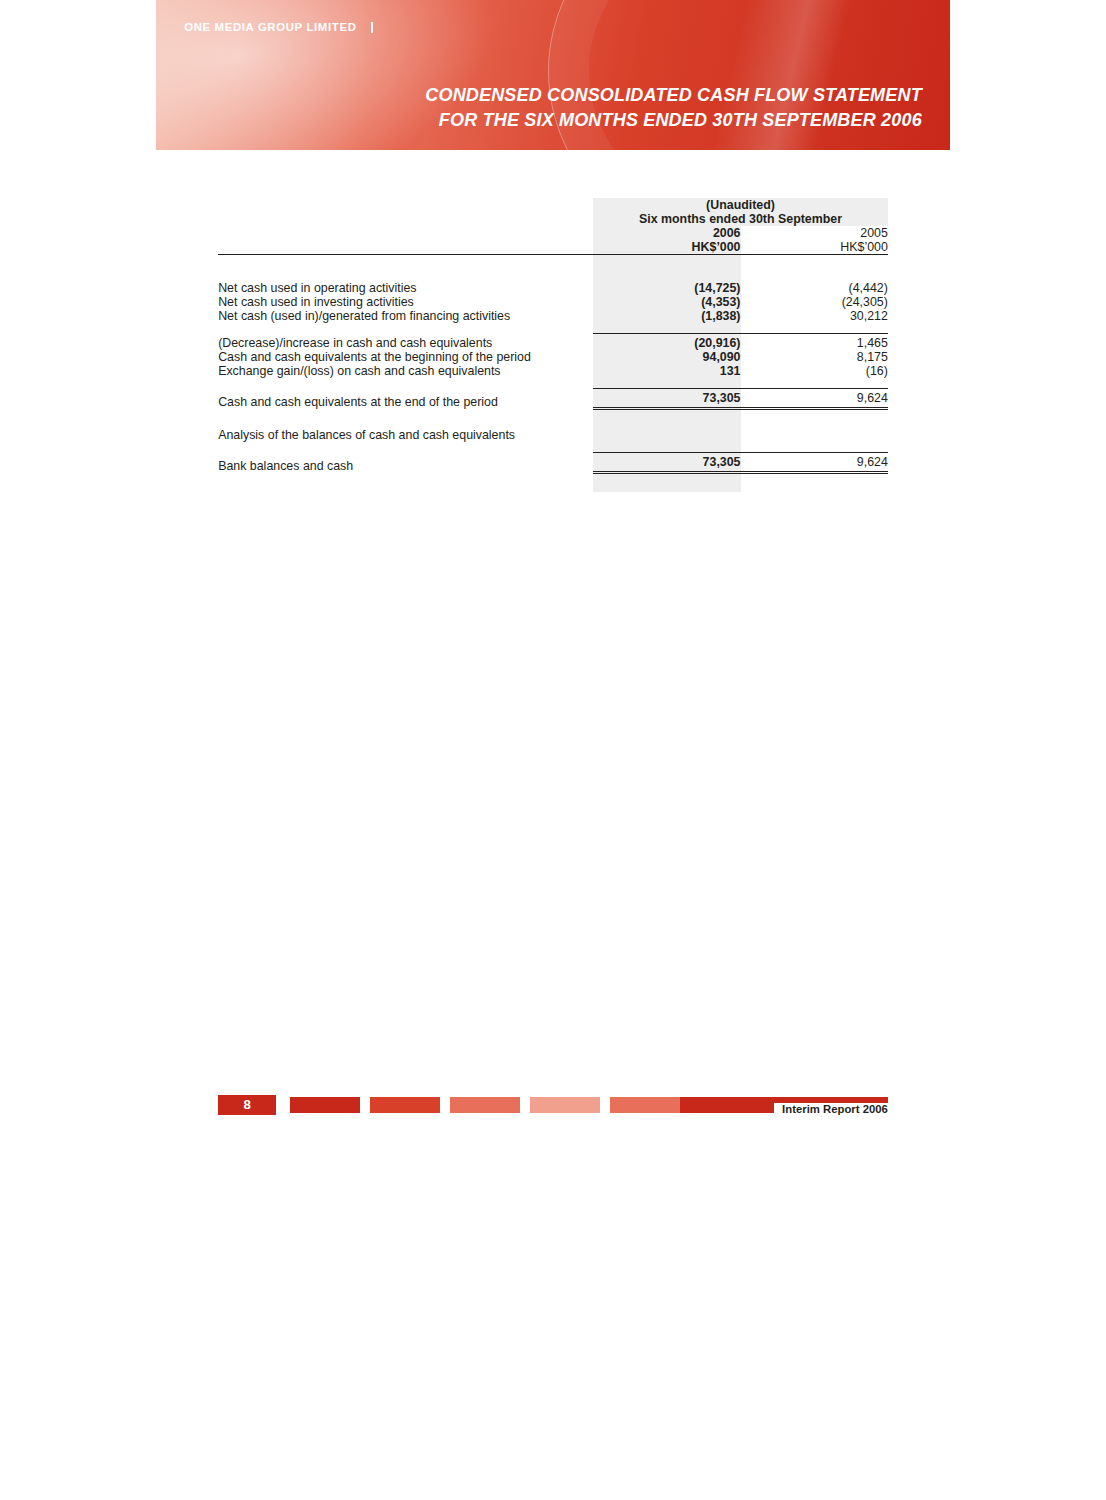ONE MEDIA GROUP LIMITED
CONDENSED CONSOLIDATED CASH FLOW STATEMENT
FOR THE SIX MONTHS ENDED 30TH SEPTEMBER 2006
| | (Unaudited) |
| | Six months ended 30th September |
| | 2006 | 2005 |
| | HK$’000 | HK$’000 |
| Net cash used in operating activities | (14,725) | (4,442) |
| Net cash used in investing activities | (4,353) | (24,305) |
| Net cash (used in)/generated from financing activities | (1,838) | 30,212 |
| (Decrease)/increase in cash and cash equivalents | (20,916) | 1,465 |
| Cash and cash equivalents at the beginning of the period | 94,090 | 8,175 |
| Exchange gain/(loss) on cash and cash equivalents | 131 | (16) |
| Cash and cash equivalents at the end of the period | 73,305 | 9,624 |
| Analysis of the balances of cash and cash equivalents | | |
| Bank balances and cash | 73,305 | 9,624 |
8
Interim Report 2006